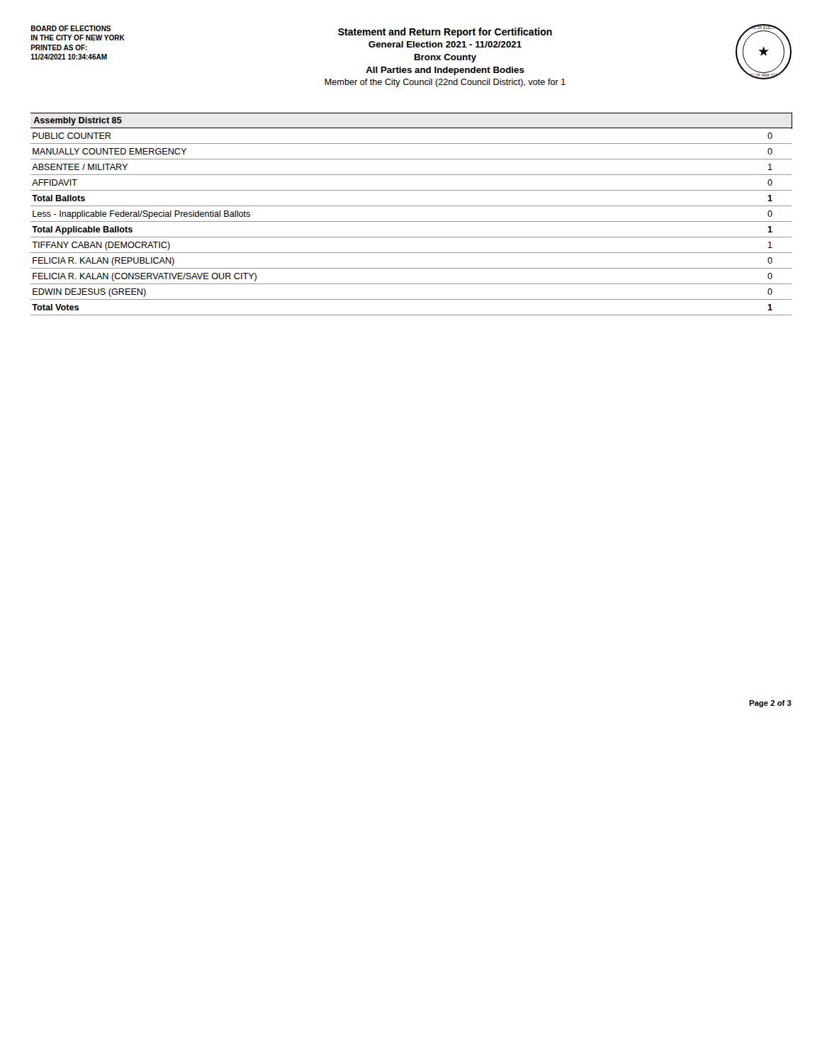BOARD OF ELECTIONS
IN THE CITY OF NEW YORK
PRINTED AS OF:
11/24/2021 10:34:46AM
Statement and Return Report for Certification
General Election 2021 - 11/02/2021
Bronx County
All Parties and Independent Bodies
Member of the City Council (22nd Council District), vote for 1
BOARD OF ELECTIONS
★
CITY OF NEW YORK
Assembly District 85
| PUBLIC COUNTER | 0 |
| MANUALLY COUNTED EMERGENCY | 0 |
| ABSENTEE / MILITARY | 1 |
| AFFIDAVIT | 0 |
| Total Ballots | 1 |
| Less - Inapplicable Federal/Special Presidential Ballots | 0 |
| Total Applicable Ballots | 1 |
| TIFFANY CABAN (DEMOCRATIC) | 1 |
| FELICIA R. KALAN (REPUBLICAN) | 0 |
| FELICIA R. KALAN (CONSERVATIVE/SAVE OUR CITY) | 0 |
| EDWIN DEJESUS (GREEN) | 0 |
| Total Votes | 1 |
Page 2 of 3